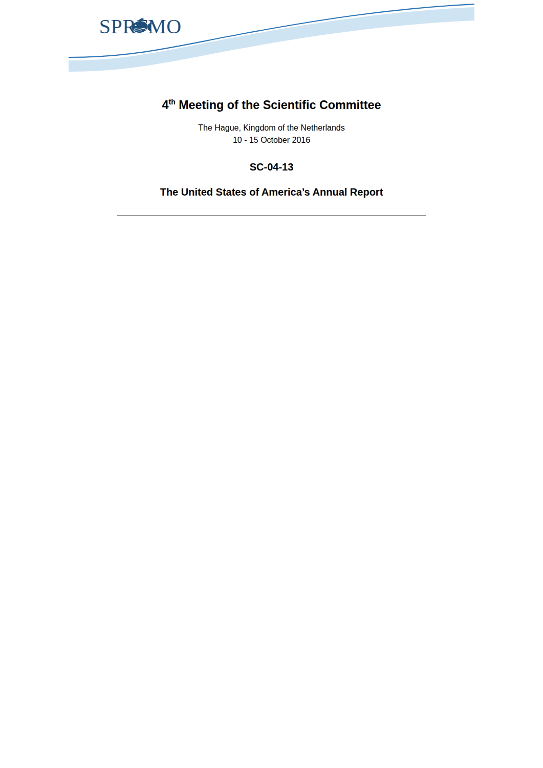SPRFMO
4th Meeting of the Scientific Committee
The Hague, Kingdom of the Netherlands
10 - 15 October 2016
SC-04-13
The United States of America’s Annual Report